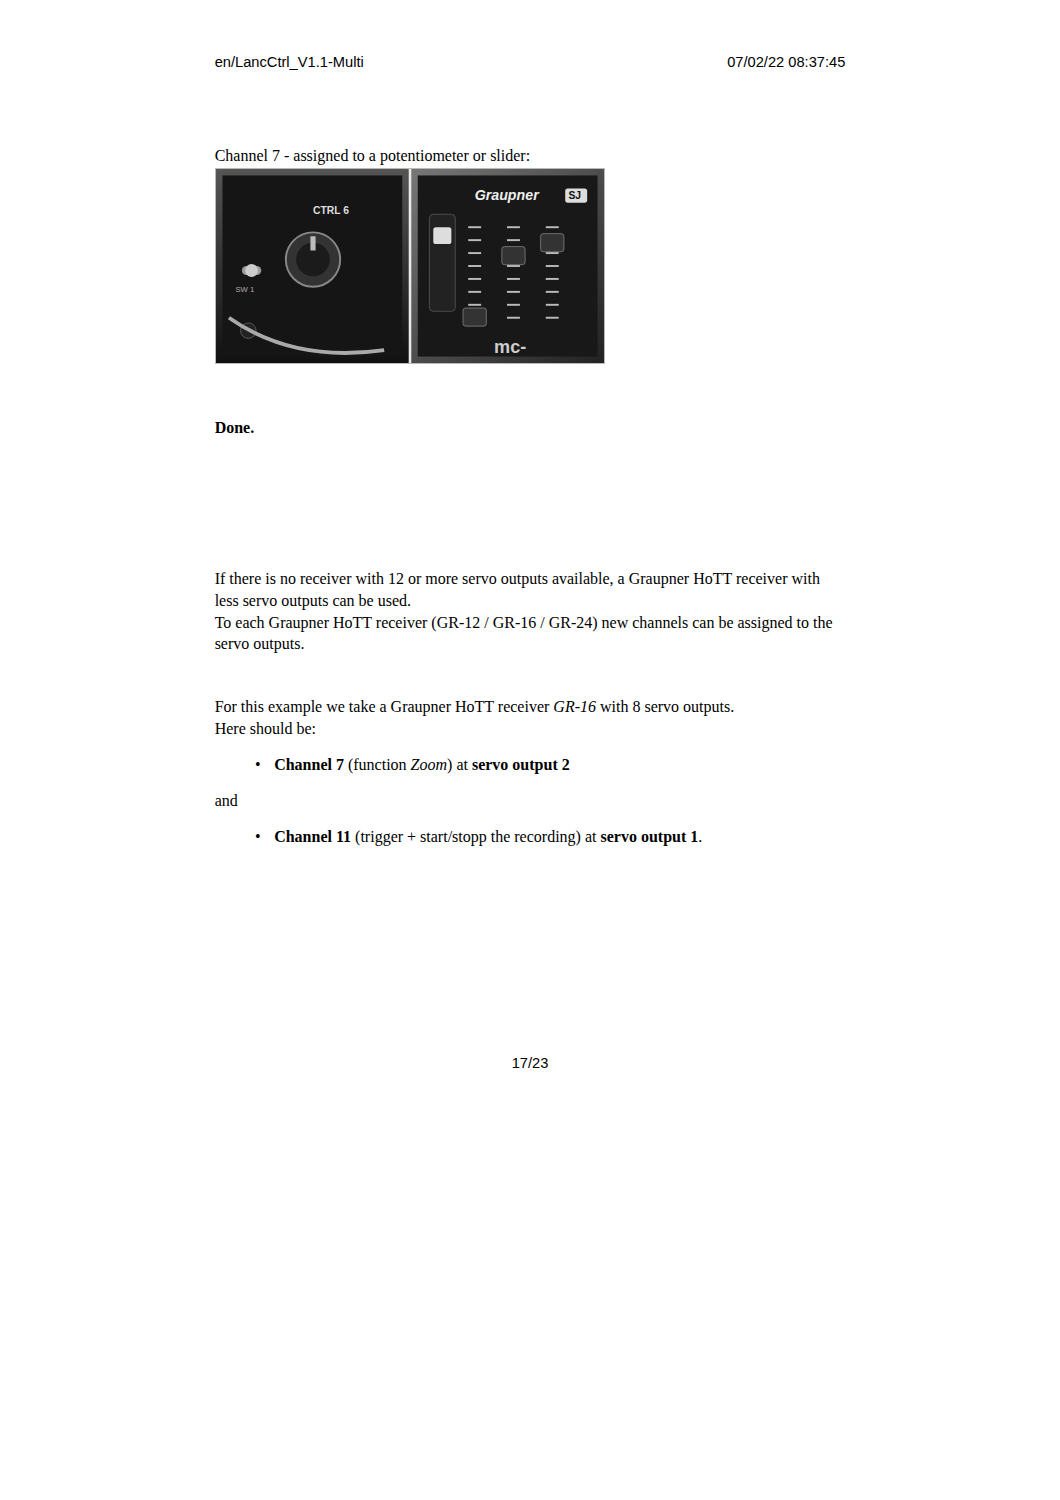en/LancCtrl_V1.1-Multi 07/02/22 08:37:45
Channel 7 - assigned to a potentiometer or slider:
Done.
If there is no receiver with 12 or more servo outputs available, a Graupner HoTT receiver with less servo outputs can be used.
To each Graupner HoTT receiver (GR-12 / GR-16 / GR-24) new channels can be assigned to the servo outputs.
For this example we take a Graupner HoTT receiver GR-16 with 8 servo outputs.
Here should be:
Channel 7 (function Zoom) at servo output 2
and
Channel 11 (trigger + start/stopp the recording) at servo output 1.
17/23